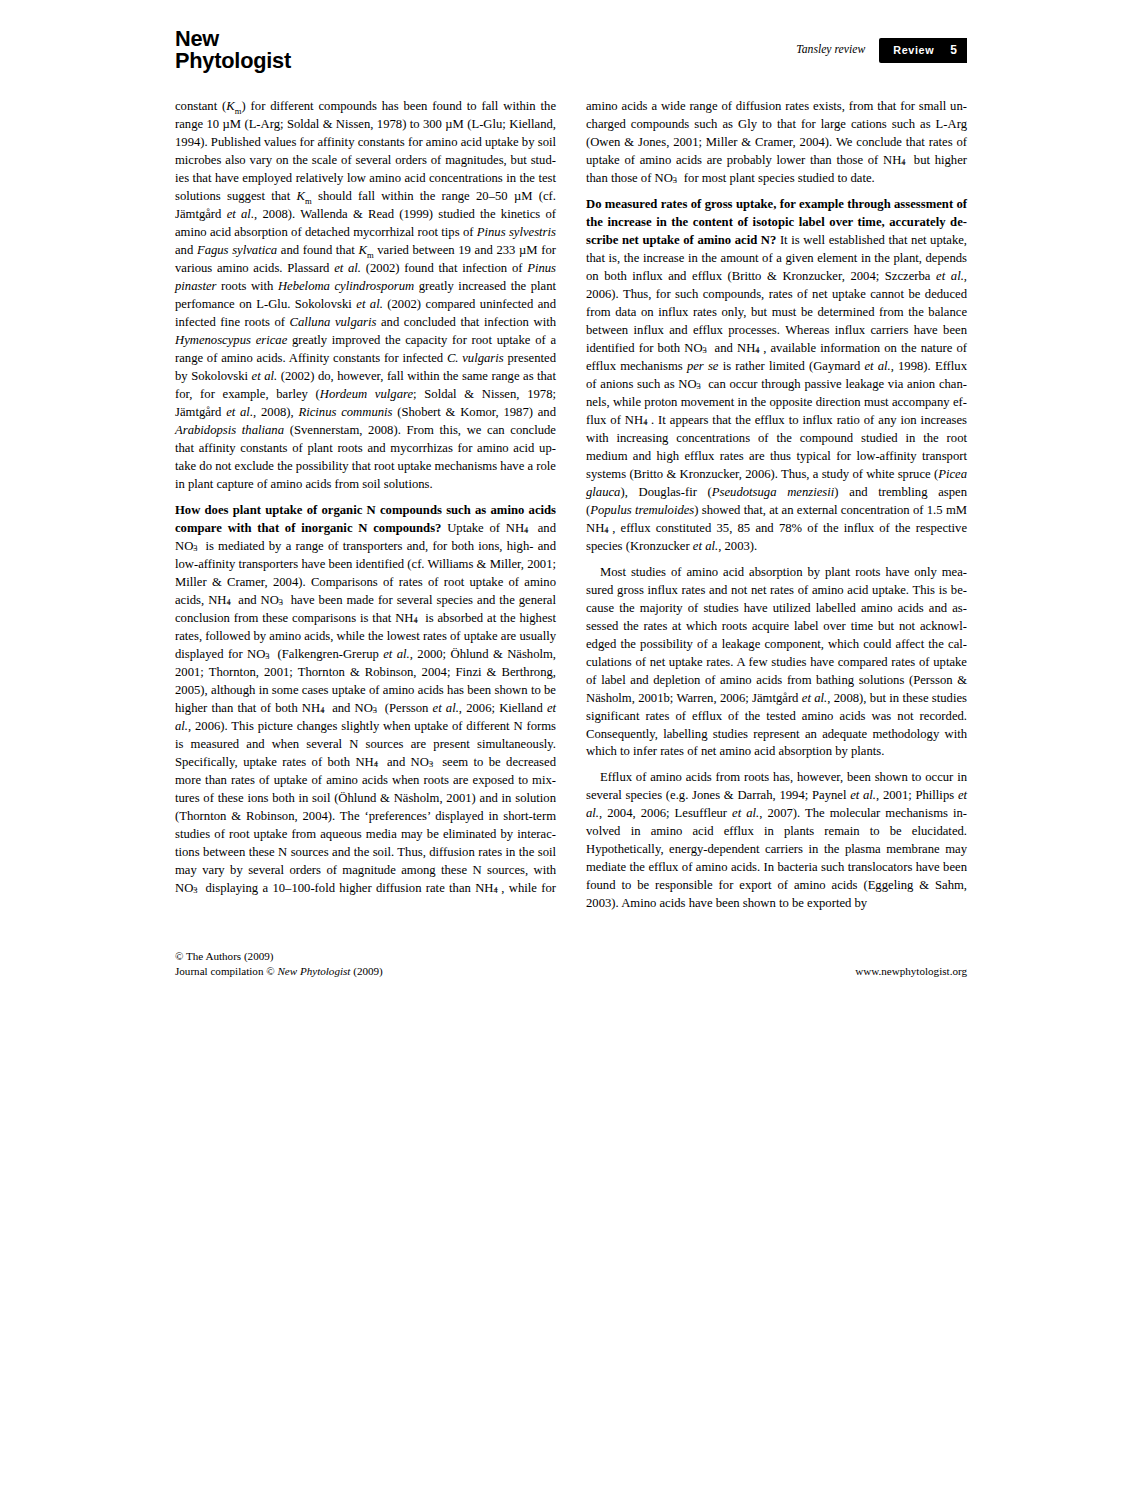New Phytologist
Tansley review
Review 5
constant (Km) for different compounds has been found to fall within the range 10 µM (L-Arg; Soldal & Nissen, 1978) to 300 µM (L-Glu; Kielland, 1994). Published values for affinity constants for amino acid uptake by soil microbes also vary on the scale of several orders of magnitudes, but studies that have employed relatively low amino acid concentrations in the test solutions suggest that Km should fall within the range 20–50 µM (cf. Jämtgård et al., 2008). Wallenda & Read (1999) studied the kinetics of amino acid absorption of detached mycorrhizal root tips of Pinus sylvestris and Fagus sylvatica and found that Km varied between 19 and 233 µM for various amino acids. Plassard et al. (2002) found that infection of Pinus pinaster roots with Hebeloma cylindrosporum greatly increased the plant perfomance on L-Glu. Sokolovski et al. (2002) compared uninfected and infected fine roots of Calluna vulgaris and concluded that infection with Hymenoscypus ericae greatly improved the capacity for root uptake of a range of amino acids. Affinity constants for infected C. vulgaris presented by Sokolovski et al. (2002) do, however, fall within the same range as that for, for example, barley (Hordeum vulgare; Soldal & Nissen, 1978; Jämtgård et al., 2008), Ricinus communis (Shobert & Komor, 1987) and Arabidopsis thaliana (Svennerstam, 2008). From this, we can conclude that affinity constants of plant roots and mycorrhizas for amino acid uptake do not exclude the possibility that root uptake mechanisms have a role in plant capture of amino acids from soil solutions.
How does plant uptake of organic N compounds such as amino acids compare with that of inorganic N compounds? Uptake of NH+4 and NO−3 is mediated by a range of transporters and, for both ions, high- and low-affinity transporters have been identified (cf. Williams & Miller, 2001; Miller & Cramer, 2004). Comparisons of rates of root uptake of amino acids, NH+4 and NO−3 have been made for several species and the general conclusion from these comparisons is that NH+4 is absorbed at the highest rates, followed by amino acids, while the lowest rates of uptake are usually displayed for NO−3 (Falkengren-Grerup et al., 2000; Öhlund & Näsholm, 2001; Thornton, 2001; Thornton & Robinson, 2004; Finzi & Berthrong, 2005), although in some cases uptake of amino acids has been shown to be higher than that of both NH+4 and NO−3 (Persson et al., 2006; Kielland et al., 2006). This picture changes slightly when uptake of different N forms is measured and when several N sources are present simultaneously. Specifically, uptake rates of both NH+4 and NO−3 seem to be decreased more than rates of uptake of amino acids when roots are exposed to mixtures of these ions both in soil (Öhlund & Näsholm, 2001) and in solution (Thornton & Robinson, 2004). The ‘preferences’ displayed in short-term studies of root uptake from aqueous media may be eliminated by interactions between these N sources and the soil. Thus, diffusion rates in the soil may vary by several orders of magnitude among these N sources, with NO−3 displaying a 10–100-fold higher diffusion rate than NH+4, while for amino acids a wide range of diffusion rates exists, from that for small uncharged compounds such as Gly to that for large cations such as L-Arg (Owen & Jones, 2001; Miller & Cramer, 2004). We conclude that rates of uptake of amino acids are probably lower than those of NH+4 but higher than those of NO−3 for most plant species studied to date.
Do measured rates of gross uptake, for example through assessment of the increase in the content of isotopic label over time, accurately describe net uptake of amino acid N? It is well established that net uptake, that is, the increase in the amount of a given element in the plant, depends on both influx and efflux (Britto & Kronzucker, 2004; Szczerba et al., 2006). Thus, for such compounds, rates of net uptake cannot be deduced from data on influx rates only, but must be determined from the balance between influx and efflux processes. Whereas influx carriers have been identified for both NO−3 and NH+4, available information on the nature of efflux mechanisms per se is rather limited (Gaymard et al., 1998). Efflux of anions such as NO−3 can occur through passive leakage via anion channels, while proton movement in the opposite direction must accompany efflux of NH+4. It appears that the efflux to influx ratio of any ion increases with increasing concentrations of the compound studied in the root medium and high efflux rates are thus typical for low-affinity transport systems (Britto & Kronzucker, 2006). Thus, a study of white spruce (Picea glauca), Douglas-fir (Pseudotsuga menziesii) and trembling aspen (Populus tremuloides) showed that, at an external concentration of 1.5 mM NH+4, efflux constituted 35, 85 and 78% of the influx of the respective species (Kronzucker et al., 2003).
Most studies of amino acid absorption by plant roots have only measured gross influx rates and not net rates of amino acid uptake. This is because the majority of studies have utilized labelled amino acids and assessed the rates at which roots acquire label over time but not acknowledged the possibility of a leakage component, which could affect the calculations of net uptake rates. A few studies have compared rates of uptake of label and depletion of amino acids from bathing solutions (Persson & Näsholm, 2001b; Warren, 2006; Jämtgård et al., 2008), but in these studies significant rates of efflux of the tested amino acids was not recorded. Consequently, labelling studies represent an adequate methodology with which to infer rates of net amino acid absorption by plants.
Efflux of amino acids from roots has, however, been shown to occur in several species (e.g. Jones & Darrah, 1994; Paynel et al., 2001; Phillips et al., 2004, 2006; Lesuffleur et al., 2007). The molecular mechanisms involved in amino acid efflux in plants remain to be elucidated. Hypothetically, energy-dependent carriers in the plasma membrane may mediate the efflux of amino acids. In bacteria such translocators have been found to be responsible for export of amino acids (Eggeling & Sahm, 2003). Amino acids have been shown to be exported by
© The Authors (2009)
Journal compilation © New Phytologist (2009)
www.newphytologist.org